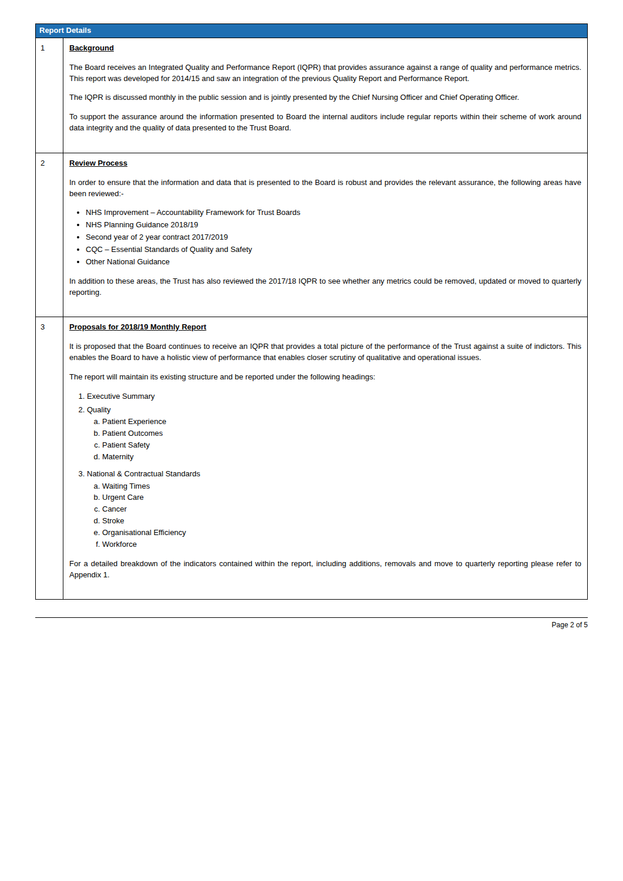| Report Details |
| --- |
| 1 | Background The Board receives an Integrated Quality and Performance Report (IQPR) that provides assurance against a range of quality and performance metrics. This report was developed for 2014/15 and saw an integration of the previous Quality Report and Performance Report. The IQPR is discussed monthly in the public session and is jointly presented by the Chief Nursing Officer and Chief Operating Officer. To support the assurance around the information presented to Board the internal auditors include regular reports within their scheme of work around data integrity and the quality of data presented to the Trust Board. |
| 2 | Review Process In order to ensure that the information and data that is presented to the Board is robust and provides the relevant assurance, the following areas have been reviewed:- NHS Improvement – Accountability Framework for Trust Boards NHS Planning Guidance 2018/19 Second year of 2 year contract 2017/2019 CQC – Essential Standards of Quality and Safety Other National Guidance In addition to these areas, the Trust has also reviewed the 2017/18 IQPR to see whether any metrics could be removed, updated or moved to quarterly reporting. |
| 3 | Proposals for 2018/19 Monthly Report It is proposed that the Board continues to receive an IQPR that provides a total picture of the performance of the Trust against a suite of indictors. This enables the Board to have a holistic view of performance that enables closer scrutiny of qualitative and operational issues. The report will maintain its existing structure and be reported under the following headings: Executive Summary Quality Patient Experience Patient Outcomes Patient Safety Maternity National & Contractual Standards Waiting Times Urgent Care Cancer Stroke Organisational Efficiency Workforce For a detailed breakdown of the indicators contained within the report, including additions, removals and move to quarterly reporting please refer to Appendix 1. |
Page 2 of 5